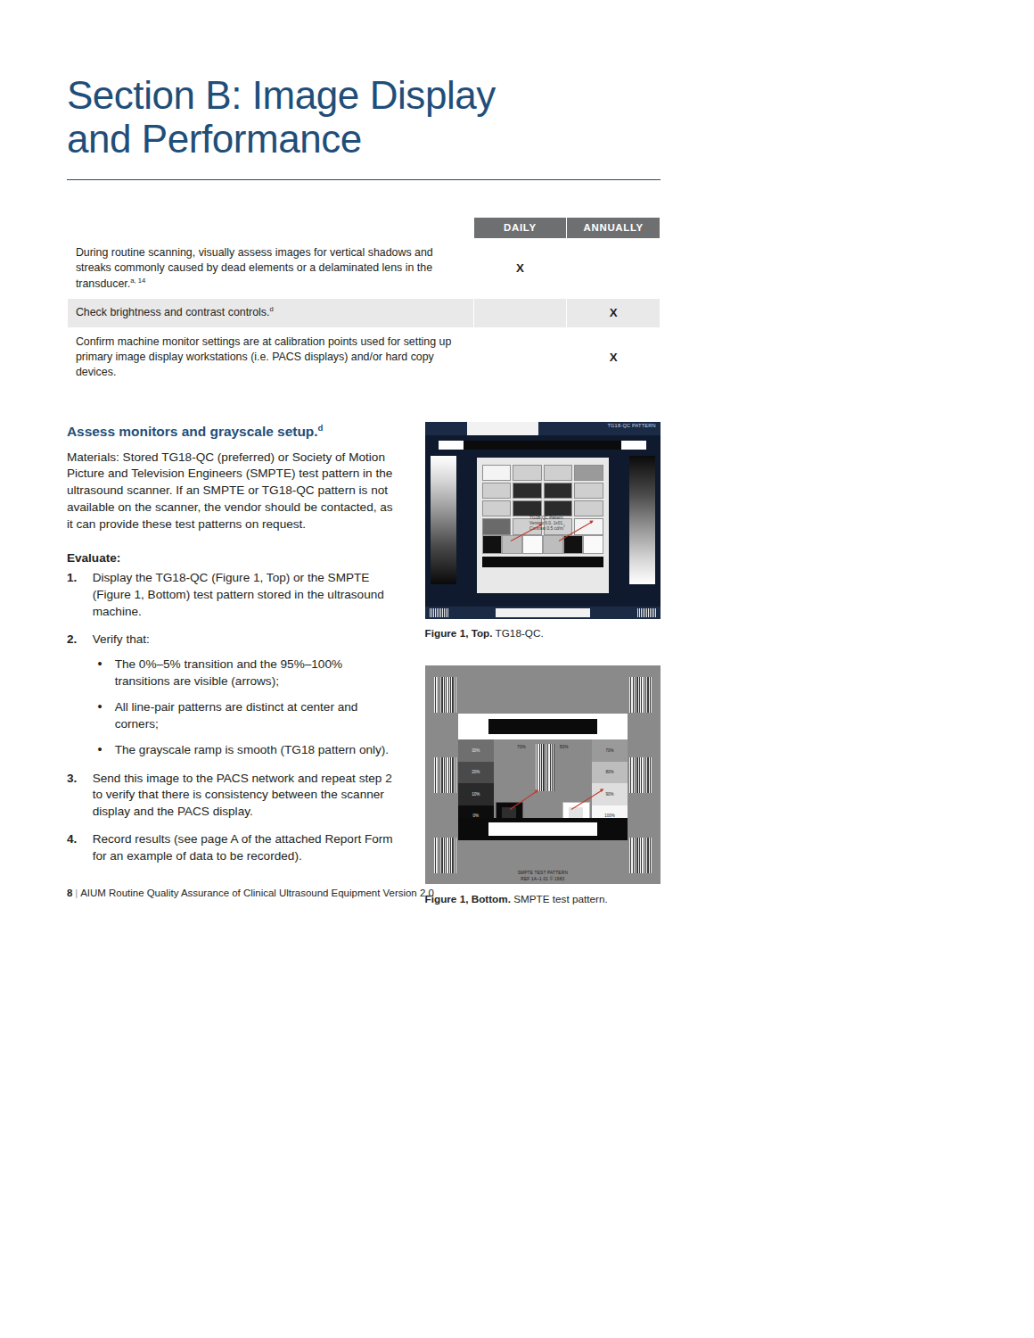Section B: Image Display
and Performance
| | DAILY | ANNUALLY |
| --- | --- | --- |
| During routine scanning, visually assess images for vertical shadows and streaks commonly caused by dead elements or a delaminated lens in the transducer. a, 14 | X | |
| Check brightness and contrast controls. d | | X |
| Confirm machine monitor settings are at calibration points used for setting up primary image display workstations (i.e. PACS displays) and/or hard copy devices. | | X |
Assess monitors and grayscale setup.d
Materials: Stored TG18-QC (preferred) or Society of Motion Picture and Television Engineers (SMPTE) test pattern in the ultrasound scanner. If an SMPTE or TG18-QC pattern is not available on the scanner, the vendor should be contacted, as it can provide these test patterns on request.
Evaluate:
Display the TG18-QC (Figure 1, Top) or the SMPTE (Figure 1, Bottom) test pattern stored in the ultrasound machine.
Verify that:
The 0%–5% transition and the 95%–100% transitions are visible (arrows);
All line-pair patterns are distinct at center and corners;
The grayscale ramp is smooth (TG18 pattern only).
Send this image to the PACS network and repeat step 2 to verify that there is consistency between the scanner display and the PACS display.
Record results (see page A of the attached Report Form for an example of data to be recorded).
TG18-QC PATTERN
TG18-QC Pattern
Version 6.0, 1x01
Contrast 0.5 cd/m2
Figure 1, Top. TG18-QC.
40% 70% 50% 60%
30%
20%
10%
0%
70%
80%
90%
100%
0%
5%
95%
100%
SMPTE TEST PATTERN
REF 1A–1.01 © 1983
Figure 1, Bottom. SMPTE test pattern.
8|AIUM Routine Quality Assurance of Clinical Ultrasound Equipment Version 2.0